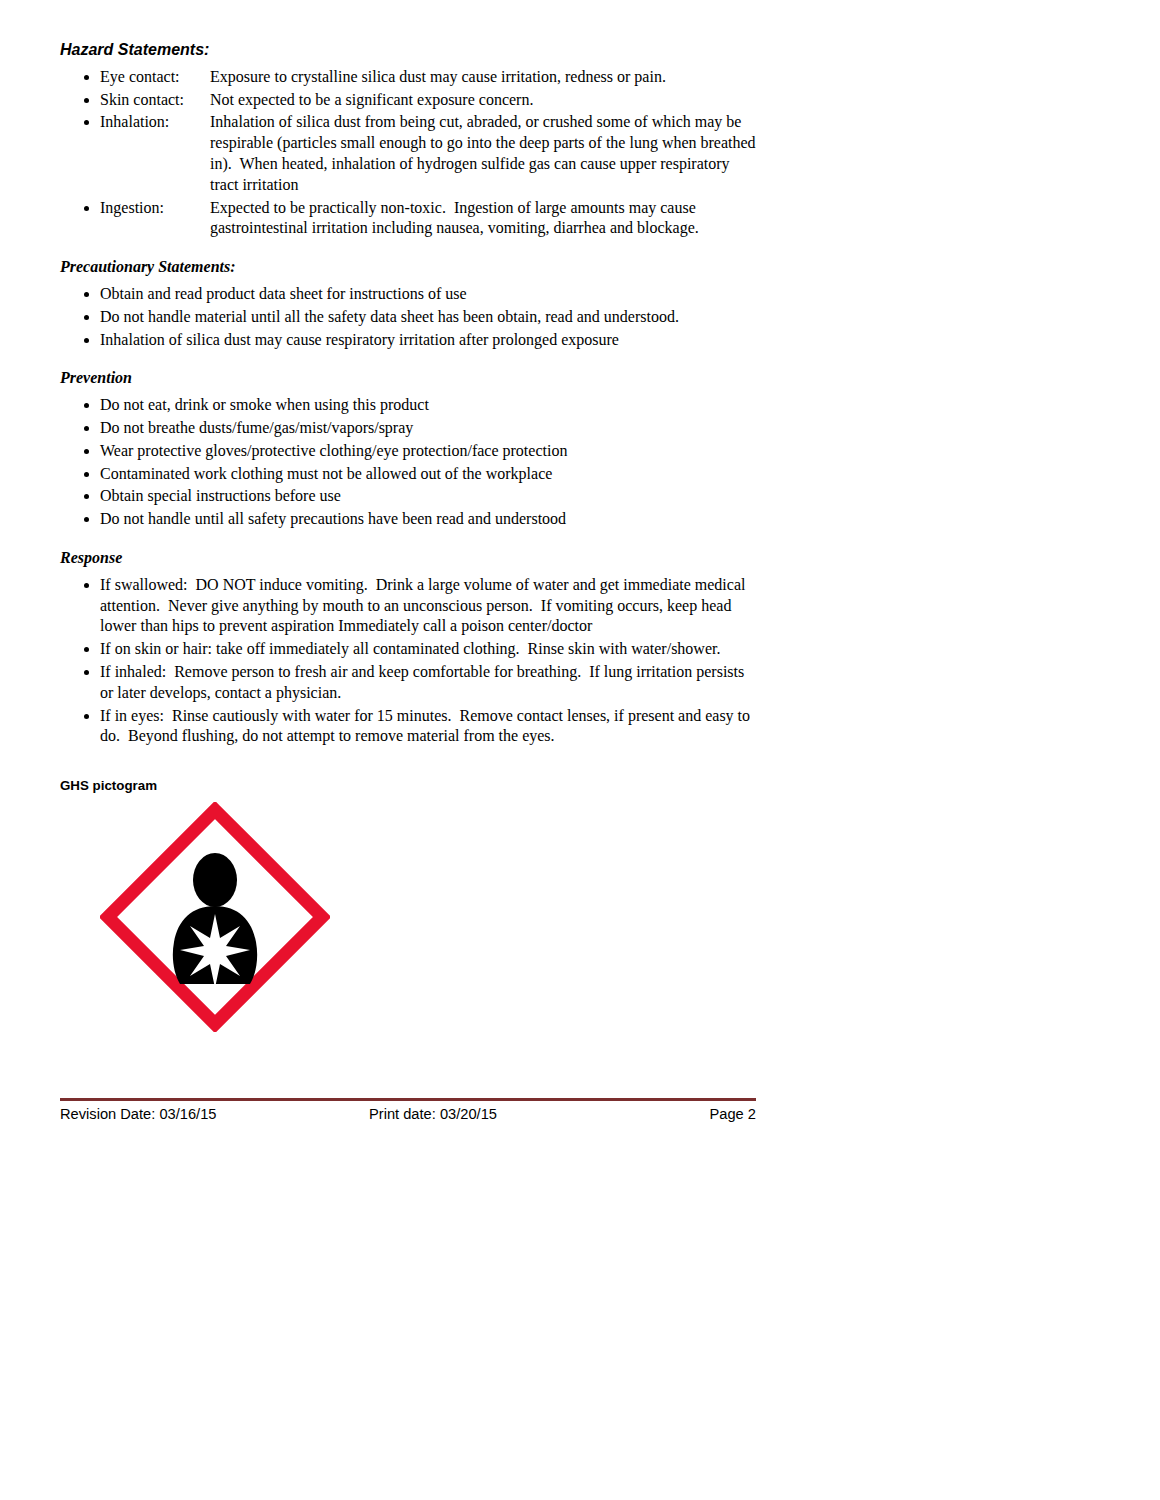Hazard Statements:
Eye contact: Exposure to crystalline silica dust may cause irritation, redness or pain.
Skin contact: Not expected to be a significant exposure concern.
Inhalation: Inhalation of silica dust from being cut, abraded, or crushed some of which may be respirable (particles small enough to go into the deep parts of the lung when breathed in). When heated, inhalation of hydrogen sulfide gas can cause upper respiratory tract irritation
Ingestion: Expected to be practically non-toxic. Ingestion of large amounts may cause gastrointestinal irritation including nausea, vomiting, diarrhea and blockage.
Precautionary Statements:
Obtain and read product data sheet for instructions of use
Do not handle material until all the safety data sheet has been obtain, read and understood.
Inhalation of silica dust may cause respiratory irritation after prolonged exposure
Prevention
Do not eat, drink or smoke when using this product
Do not breathe dusts/fume/gas/mist/vapors/spray
Wear protective gloves/protective clothing/eye protection/face protection
Contaminated work clothing must not be allowed out of the workplace
Obtain special instructions before use
Do not handle until all safety precautions have been read and understood
Response
If swallowed: DO NOT induce vomiting. Drink a large volume of water and get immediate medical attention. Never give anything by mouth to an unconscious person. If vomiting occurs, keep head lower than hips to prevent aspiration Immediately call a poison center/doctor
If on skin or hair: take off immediately all contaminated clothing. Rinse skin with water/shower.
If inhaled: Remove person to fresh air and keep comfortable for breathing. If lung irritation persists or later develops, contact a physician.
If in eyes: Rinse cautiously with water for 15 minutes. Remove contact lenses, if present and easy to do. Beyond flushing, do not attempt to remove material from the eyes.
GHS pictogram
Revision Date: 03/16/15 Print date: 03/20/15 Page 2